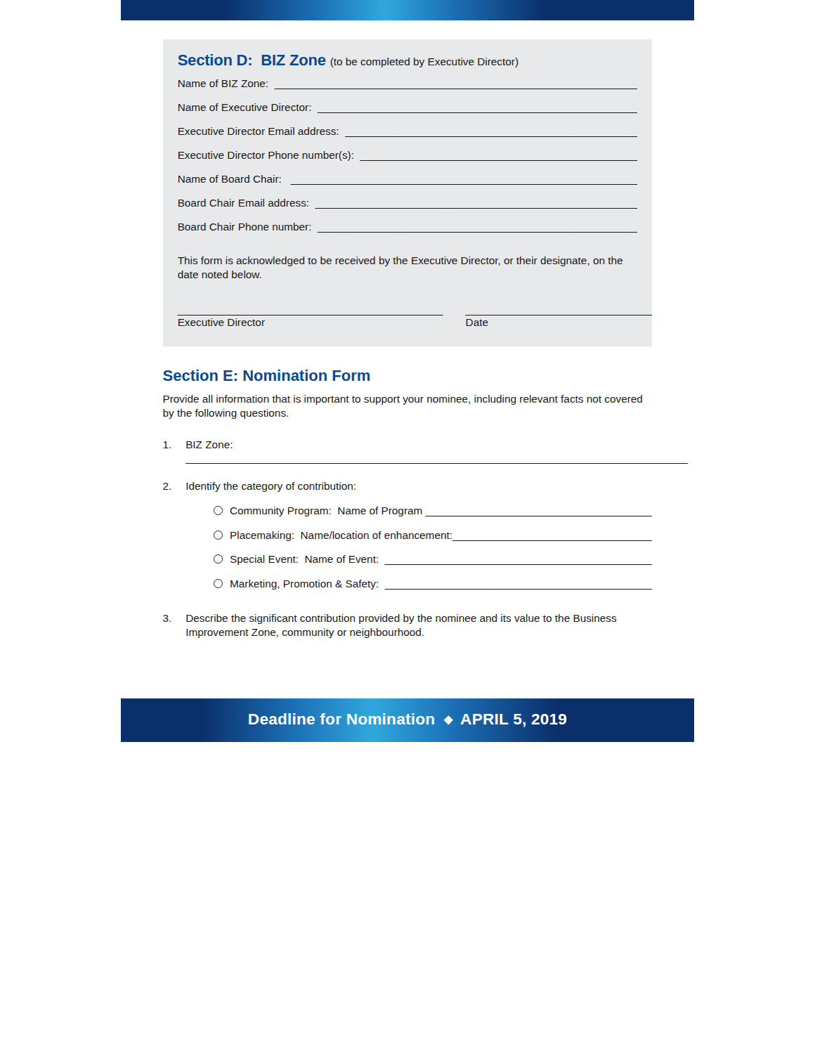Section D: BIZ Zone (to be completed by Executive Director)
Name of BIZ Zone: _______________________________________________________________________________________
Name of Executive Director: _______________________________________________________________________________
Executive Director Email address: _________________________________________________________________________
Executive Director Phone number(s): _____________________________________________________________________
Name of Board Chair: _____________________________________________________________________________
Board Chair Email address: _______________________________________________________________________________
Board Chair Phone number: ______________________________________________________________________________
This form is acknowledged to be received by the Executive Director, or their designate, on the date noted below.
_______________________________________________ Executive Director
_________________________________ Date
Section E: Nomination Form
Provide all information that is important to support your nominee, including relevant facts not covered by the following questions.
1. BIZ Zone: _________________________________________________________________________________________
2. Identify the category of contribution:
Community Program: Name of Program _______________________________________________________
Placemaking: Name/location of enhancement:_________________________________________________
Special Event: Name of Event: _________________________________________________________
Marketing, Promotion & Safety: _______________________________________________________
3. Describe the significant contribution provided by the nominee and its value to the Business Improvement Zone, community or neighbourhood.
Deadline for Nomination ◆ APRIL 5, 2019